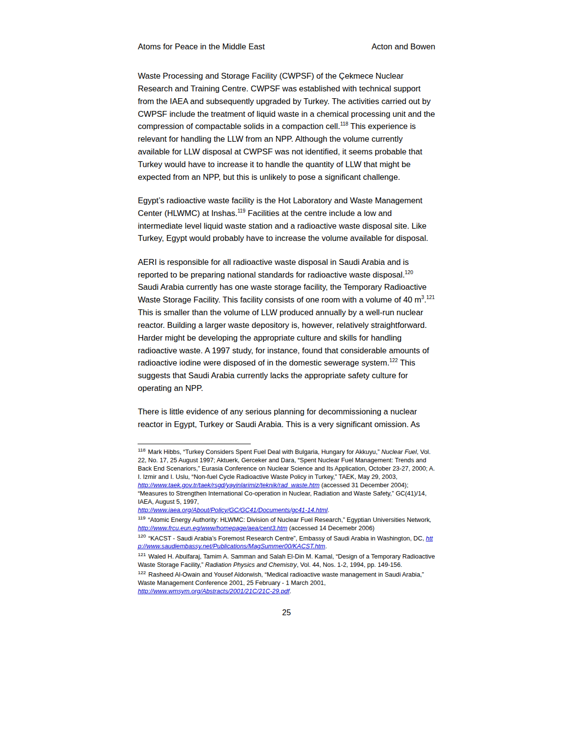Atoms for Peace in the Middle East Acton and Bowen
Waste Processing and Storage Facility (CWPSF) of the Çekmece Nuclear Research and Training Centre. CWPSF was established with technical support from the IAEA and subsequently upgraded by Turkey. The activities carried out by CWPSF include the treatment of liquid waste in a chemical processing unit and the compression of compactable solids in a compaction cell.118 This experience is relevant for handling the LLW from an NPP. Although the volume currently available for LLW disposal at CWPSF was not identified, it seems probable that Turkey would have to increase it to handle the quantity of LLW that might be expected from an NPP, but this is unlikely to pose a significant challenge.
Egypt’s radioactive waste facility is the Hot Laboratory and Waste Management Center (HLWMC) at Inshas.119 Facilities at the centre include a low and intermediate level liquid waste station and a radioactive waste disposal site. Like Turkey, Egypt would probably have to increase the volume available for disposal.
AERI is responsible for all radioactive waste disposal in Saudi Arabia and is reported to be preparing national standards for radioactive waste disposal.120 Saudi Arabia currently has one waste storage facility, the Temporary Radioactive Waste Storage Facility. This facility consists of one room with a volume of 40 m3.121 This is smaller than the volume of LLW produced annually by a well-run nuclear reactor. Building a larger waste depository is, however, relatively straightforward. Harder might be developing the appropriate culture and skills for handling radioactive waste. A 1997 study, for instance, found that considerable amounts of radioactive iodine were disposed of in the domestic sewerage system.122 This suggests that Saudi Arabia currently lacks the appropriate safety culture for operating an NPP.
There is little evidence of any serious planning for decommissioning a nuclear reactor in Egypt, Turkey or Saudi Arabia. This is a very significant omission. As
118 Mark Hibbs, “Turkey Considers Spent Fuel Deal with Bulgaria, Hungary for Akkuyu,” Nuclear Fuel, Vol. 22, No. 17, 25 August 1997; Aktuerk, Gerceker and Dara, “Spent Nuclear Fuel Management: Trends and Back End Scenariors,” Eurasia Conference on Nuclear Science and Its Application, October 23-27, 2000; A. I. Izmir and I. Uslu, “Non-fuel Cycle Radioactive Waste Policy in Turkey,” TAEK, May 29, 2003,
http://www.taek.gov.tr/taek/rsgd/yayinlarimiz/teknik/rad_waste.htm (accessed 31 December 2004); “Measures to Strengthen International Co-operation in Nuclear, Radiation and Waste Safety,” GC(41)/14, IAEA, August 5, 1997,
http://www.iaea.org/About/Policy/GC/GC41/Documents/gc41-14.html.
119 “Atomic Energy Authority: HLWMC: Division of Nuclear Fuel Research,” Egyptian Universities Network, http://www.frcu.eun.eg/www/homepage/aea/cent3.htm (accessed 14 Decemebr 2006)
120 “KACST - Saudi Arabia’s Foremost Research Centre”, Embassy of Saudi Arabia in Washington, DC, http://www.saudiembassy.net/Publications/MagSummer00/KACST.htm.
121 Waled H. Abulfaraj, Tamim A. Samman and Salah El-Din M. Kamal, “Design of a Temporary Radioactive Waste Storage Facility,” Radiation Physics and Chemistry, Vol. 44, Nos. 1-2, 1994, pp. 149-156.
122 Rasheed Al-Owain and Yousef Aldorwish, “Medical radioactive waste management in Saudi Arabia,” Waste Management Conference 2001, 25 February - 1 March 2001,
http://www.wmsym.org/Abstracts/2001/21C/21C-29.pdf.
25